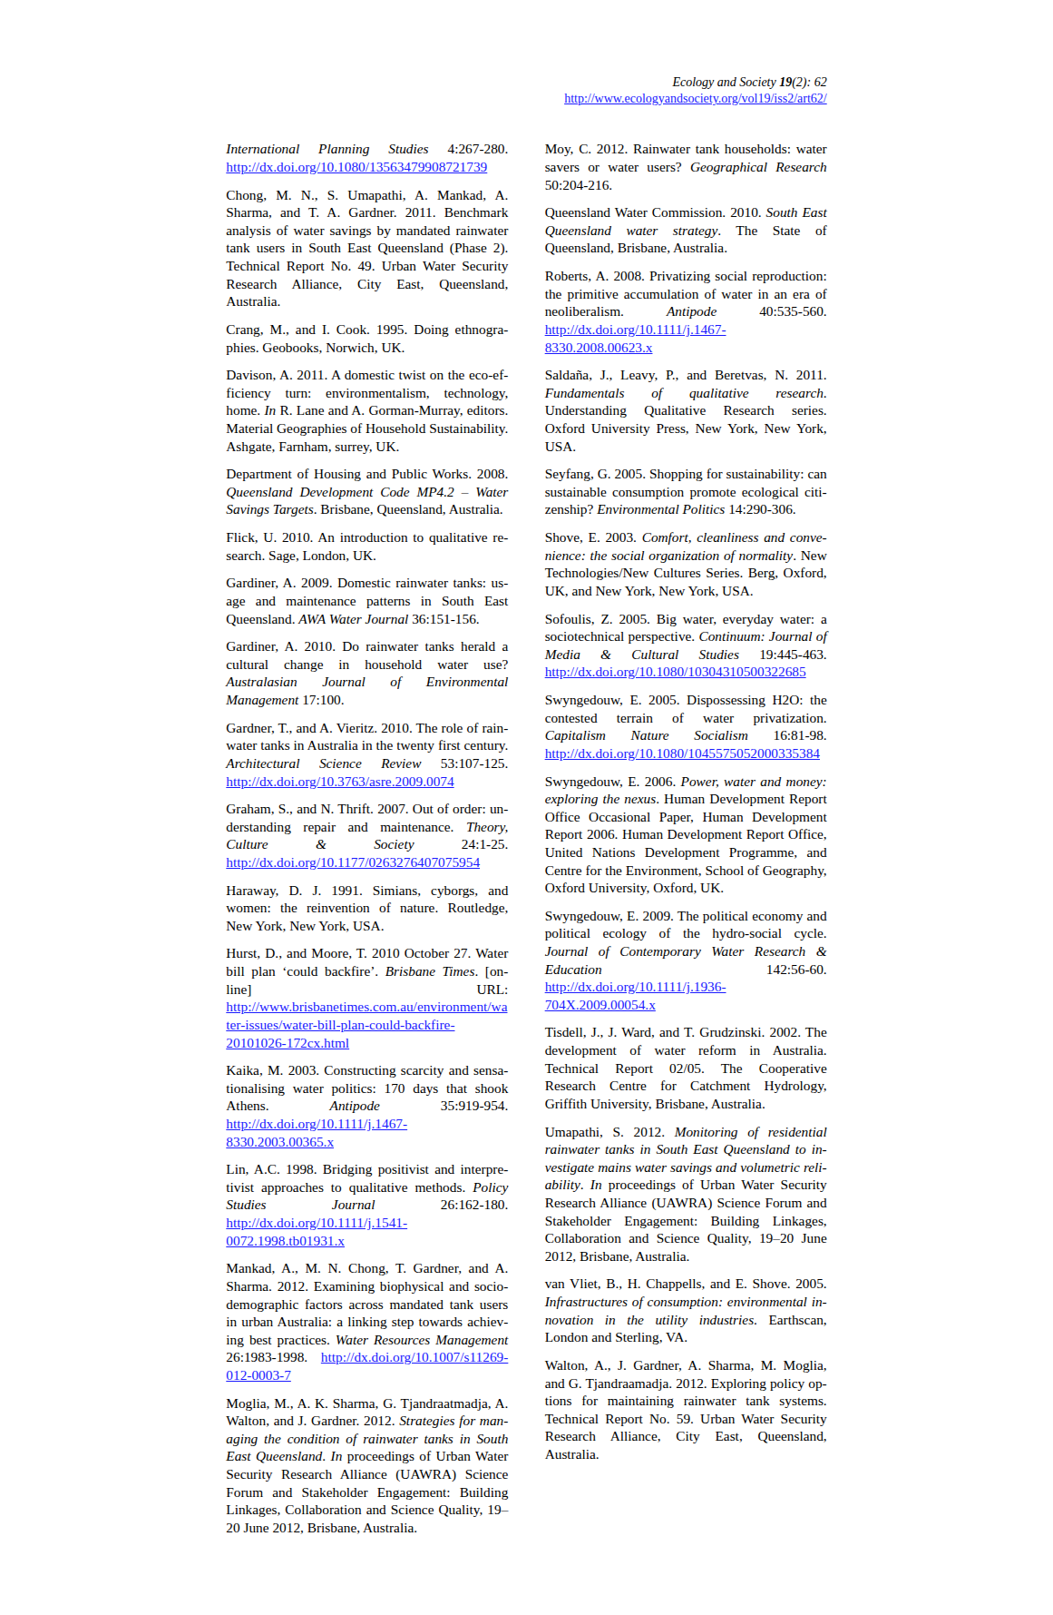Ecology and Society 19(2): 62
http://www.ecologyandsociety.org/vol19/iss2/art62/
International Planning Studies 4:267-280. http://dx.doi.org/10.1080/13563479908721739
Chong, M. N., S. Umapathi, A. Mankad, A. Sharma, and T. A. Gardner. 2011. Benchmark analysis of water savings by mandated rainwater tank users in South East Queensland (Phase 2). Technical Report No. 49. Urban Water Security Research Alliance, City East, Queensland, Australia.
Crang, M., and I. Cook. 1995. Doing ethnographies. Geobooks, Norwich, UK.
Davison, A. 2011. A domestic twist on the eco-efficiency turn: environmentalism, technology, home. In R. Lane and A. Gorman-Murray, editors. Material Geographies of Household Sustainability. Ashgate, Farnham, surrey, UK.
Department of Housing and Public Works. 2008. Queensland Development Code MP4.2 – Water Savings Targets. Brisbane, Queensland, Australia.
Flick, U. 2010. An introduction to qualitative research. Sage, London, UK.
Gardiner, A. 2009. Domestic rainwater tanks: usage and maintenance patterns in South East Queensland. AWA Water Journal 36:151-156.
Gardiner, A. 2010. Do rainwater tanks herald a cultural change in household water use? Australasian Journal of Environmental Management 17:100.
Gardner, T., and A. Vieritz. 2010. The role of rainwater tanks in Australia in the twenty first century. Architectural Science Review 53:107-125. http://dx.doi.org/10.3763/asre.2009.0074
Graham, S., and N. Thrift. 2007. Out of order: understanding repair and maintenance. Theory, Culture & Society 24:1-25. http://dx.doi.org/10.1177/0263276407075954
Haraway, D. J. 1991. Simians, cyborgs, and women: the reinvention of nature. Routledge, New York, New York, USA.
Hurst, D., and Moore, T. 2010 October 27. Water bill plan ‘could backfire’. Brisbane Times. [online] URL: http://www.brisbanetimes.com.au/environment/water-issues/water-bill-plan-could-backfire-20101026-172cx.html
Kaika, M. 2003. Constructing scarcity and sensationalising water politics: 170 days that shook Athens. Antipode 35:919-954. http://dx.doi.org/10.1111/j.1467-8330.2003.00365.x
Lin, A.C. 1998. Bridging positivist and interpretivist approaches to qualitative methods. Policy Studies Journal 26:162-180. http://dx.doi.org/10.1111/j.1541-0072.1998.tb01931.x
Mankad, A., M. N. Chong, T. Gardner, and A. Sharma. 2012. Examining biophysical and socio-demographic factors across mandated tank users in urban Australia: a linking step towards achieving best practices. Water Resources Management 26:1983-1998. http://dx.doi.org/10.1007/s11269-012-0003-7
Moglia, M., A. K. Sharma, G. Tjandraatmadja, A. Walton, and J. Gardner. 2012. Strategies for managing the condition of rainwater tanks in South East Queensland. In proceedings of Urban Water Security Research Alliance (UAWRA) Science Forum and Stakeholder Engagement: Building Linkages, Collaboration and Science Quality, 19–20 June 2012, Brisbane, Australia.
Moy, C. 2012. Rainwater tank households: water savers or water users? Geographical Research 50:204-216.
Queensland Water Commission. 2010. South East Queensland water strategy. The State of Queensland, Brisbane, Australia.
Roberts, A. 2008. Privatizing social reproduction: the primitive accumulation of water in an era of neoliberalism. Antipode 40:535-560. http://dx.doi.org/10.1111/j.1467-8330.2008.00623.x
Saldaña, J., Leavy, P., and Beretvas, N. 2011. Fundamentals of qualitative research. Understanding Qualitative Research series. Oxford University Press, New York, New York, USA.
Seyfang, G. 2005. Shopping for sustainability: can sustainable consumption promote ecological citizenship? Environmental Politics 14:290-306.
Shove, E. 2003. Comfort, cleanliness and convenience: the social organization of normality. New Technologies/New Cultures Series. Berg, Oxford, UK, and New York, New York, USA.
Sofoulis, Z. 2005. Big water, everyday water: a sociotechnical perspective. Continuum: Journal of Media & Cultural Studies 19:445-463. http://dx.doi.org/10.1080/10304310500322685
Swyngedouw, E. 2005. Dispossessing H2O: the contested terrain of water privatization. Capitalism Nature Socialism 16:81-98. http://dx.doi.org/10.1080/1045575052000335384
Swyngedouw, E. 2006. Power, water and money: exploring the nexus. Human Development Report Office Occasional Paper, Human Development Report 2006. Human Development Report Office, United Nations Development Programme, and Centre for the Environment, School of Geography, Oxford University, Oxford, UK.
Swyngedouw, E. 2009. The political economy and political ecology of the hydro-social cycle. Journal of Contemporary Water Research & Education 142:56-60. http://dx.doi.org/10.1111/j.1936-704X.2009.00054.x
Tisdell, J., J. Ward, and T. Grudzinski. 2002. The development of water reform in Australia. Technical Report 02/05. The Cooperative Research Centre for Catchment Hydrology, Griffith University, Brisbane, Australia.
Umapathi, S. 2012. Monitoring of residential rainwater tanks in South East Queensland to investigate mains water savings and volumetric reliability. In proceedings of Urban Water Security Research Alliance (UAWRA) Science Forum and Stakeholder Engagement: Building Linkages, Collaboration and Science Quality, 19–20 June 2012, Brisbane, Australia.
van Vliet, B., H. Chappells, and E. Shove. 2005. Infrastructures of consumption: environmental innovation in the utility industries. Earthscan, London and Sterling, VA.
Walton, A., J. Gardner, A. Sharma, M. Moglia, and G. Tjandraamadja. 2012. Exploring policy options for maintaining rainwater tank systems. Technical Report No. 59. Urban Water Security Research Alliance, City East, Queensland, Australia.